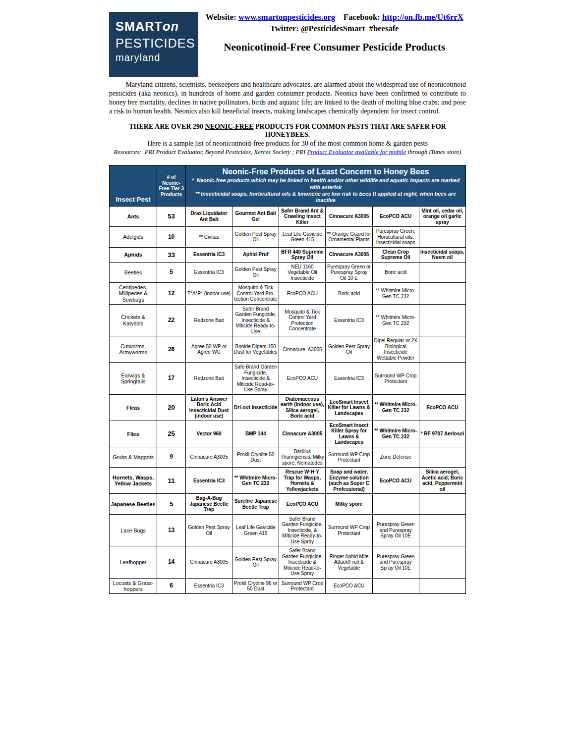SMART on
PESTICIDES
maryland
Website: www.smartonpesticides.org Facebook: http://on.fb.me/Ut6rrX
Twitter: @PesticidesSmart #beesafe
Neonicotinoid-Free Consumer Pesticide Products
Maryland citizens, scientists, beekeepers and healthcare advocates, are alarmed about the widespread use of neonicotinoid pesticides (aka neonics), in hundreds of home and garden consumer products. Neonics have been confirmed to contribute to honey bee mortality, declines in native pollinators, birds and aquatic life; are linked to the death of molting blue crabs; and pose a risk to human health. Neonics also kill beneficial insects, making landscapes chemically dependent for insect control.
THERE ARE OVER 290 NEONIC-FREE PRODUCTS FOR COMMON PESTS THAT ARE SAFER FOR HONEYBEES.
Here is a sample list of neonicotinoid-free products for 30 of the most common home & garden pests
Resources: PRI Product Evaluator, Beyond Pesticides, Xerces Society ; PRI Product Evaluator available for mobile through iTunes store)
| Insect Pest | # of Neonic-Free Tier 3 Products | Neonic-Free Products of Least Concern to Honey Bees * Neonic-free products which may be linked to health and/or other wildlife and aquatic impacts are marked with asterisk ** Insecticidal soaps, horticultural oils & limonene are low risk to bees ft applied at night, when bees are inactive |
| --- | --- | --- |
| Ants | 53 | Drax Liquidator Ant Bait | Gourmet Ant Bait Gel | Safer Brand Ant & Crawling Insect Killer | Cinnacure A3005 | EcoPCO ACU | Mint oil, cedar oil, orange oil garlic spray |
| Adelgids | 10 | ** Civitas | Golden Pest Spray Oil | Leaf Life Gavicide Green 415 | ** Orange Guard for Ornamental Plants | Purespray Green, Horticultural oils, Insecticidal soaps | |
| Aphids | 33 | Essentria IC3 | Aphid-Pruf | BFR 440 Supreme Spray Oil | Cinnacure A3005 | Clean Crop Supreme Oil | Insecticidal soaps, Neem oil |
| Beetles | 5 | Essentria IC3 | Golden Pest Spray Oil | NEU 1160 Vegetable Oil Insecticide | Purespray Green or Purespray Spray Oil 10 E | Boric acid | |
| Centipedes, Millipedes & Sowbugs | 12 | T*A*P* (indoor use) | Mosquito & Tick Control Yard Pro-tection Concentrate | EcoPCO ACU | Boric acid | ** Whitmire Micro-Gen TC 232 | |
| Crickets & Katydids | 22 | Redzone Bait | Safer Brand Garden Fungicide, Insecticide & Miticide Ready-to-Use | Mosquito & Tick Control Yard Protection Concentrate | Essentria IC3 | ** Whitmire Micro-Gen TC 232 | |
| Cutworms, Armyworms | 26 | Agree 50 WP or Agree WG | Bonide Dipem 150 Dust for Vegetables | Cinnacure A3005 | Golden Pest Spray Oil | Dipel Regular or 2X Biological Insecticide Wettable Powder | |
| Earwigs & Springtails | 17 | Redzone Bait | Safe Brand Garden Fungicide, Insecticide & Miticide Read-to-Use Spray | EcoPCO ACU | Essentria IC3 | Surround WP Crop Protectant | |
| Fleas | 20 | Eaton's Answer Boric Acid Insecticidal Dust (indoor use) | Dri-out Insecticide | Diatomaceous earth (indoor use), Silica aerogel, Boric acid | EcoSmart Insect Killer for Lawns & Landscapes | ** Whitmire Micro-Gen TC 232 | EcoPCO ACU |
| Flies | 25 | Vector 960 | BMP 144 | Cinnacure A3005 | EcoSmart Insect Killer Spray for Lawns & Landscapes | ** Whitmire Micro-Gen TC 232 | * RF 9707 Aerlosol |
| Grubs & Maggots | 9 | Cinnacure A3005 | Prokil Cryolite 50 Dust | Bacillus Thuringiensis, Milky spore, Nematodes | Surround WP Crop Protectant | Zone Defense | |
| Hornets, Wasps, Yellow Jackets | 11 | Essentria IC3 | ** Whitmire Micro-Gen TC 232 | Rescue W·H·Y Trap for Wasps, Hornets & Yellowjackets | Soap and water, Enzyme solution (such as Super C Professional) | EcoPCO ACU | Silica aerogel, Acetic acid, Boric acid, Peppermint oil |
| Japanese Beetles | 5 | Bag-A-Bug Japanese Beetle Trap | Surefire Japanese Beetle Trap | EcoPCO ACU | Milky spore | | |
| Lace Bugs | 13 | Golden Pest Spray Oil | Leaf Life Gavicide Green 415 | Safer Brand Garden Fungicide, Insecticide, & MIticide Ready-to-Use Spray | Surround WP Crop Protectant | Purespray Green and Purespray Spray Oil 10E | |
| Leafhopper | 14 | Cinnacure A3005 | Golden Pest Spray Oil | Safer Brand Garden Fungicide, Insecticide & Miticide Read-to-Use Spray | Ringer Aphid Mite Attack/Fruit & Vegetable | Purespray Green and Purespray Spray Oil 10E | |
| Locusts & Grass-hoppers | 6 | Essentria IC3 | Prokil Cryolite 96 or 50 Dust | Surround WP Crop Protectant | EcoPCO ACU | | |